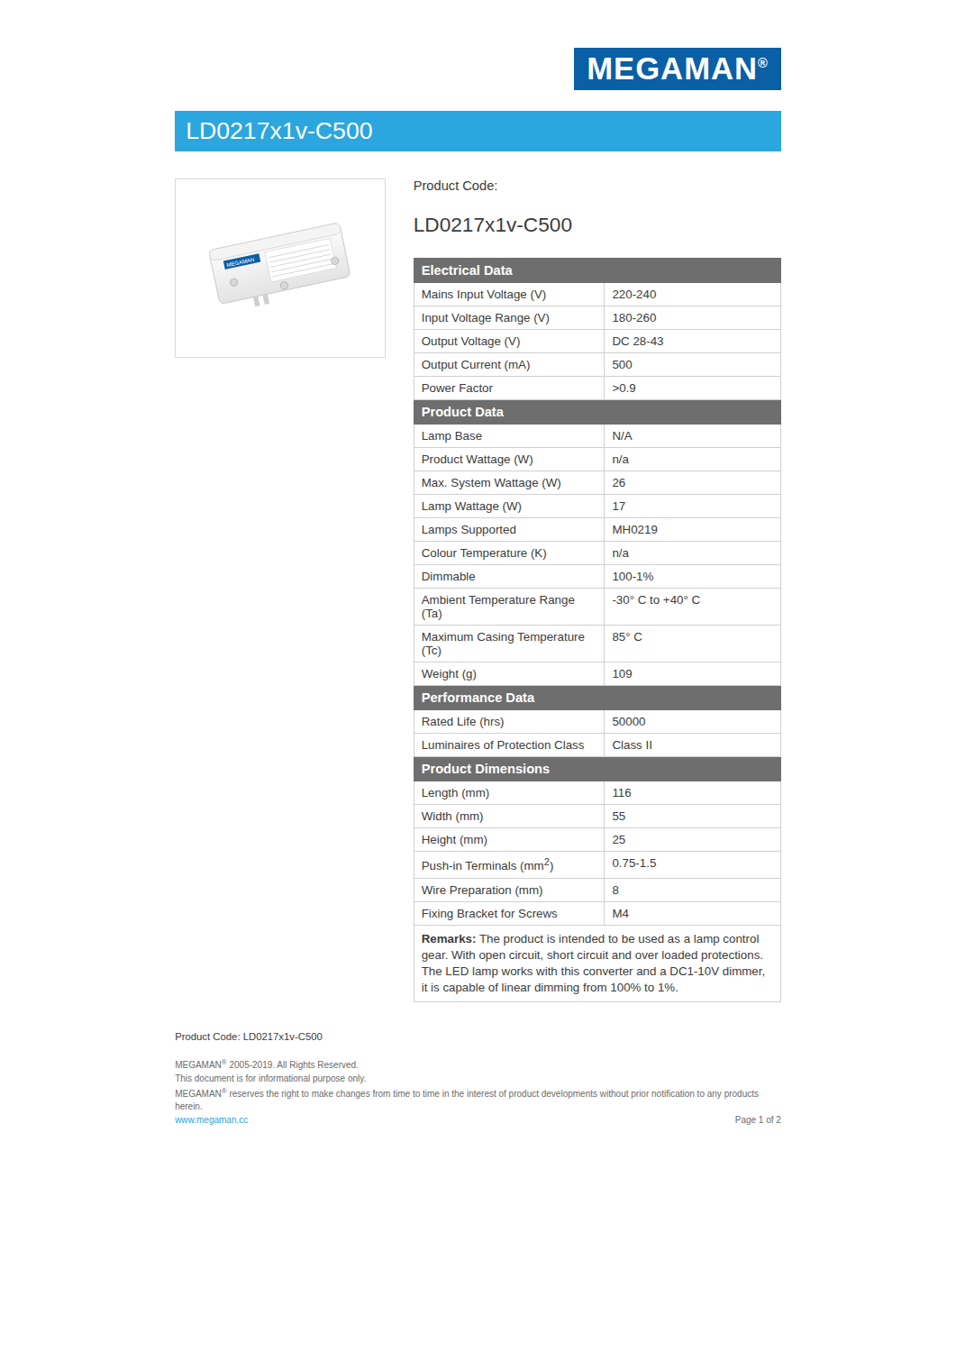MEGAMAN®
LD0217x1v-C500
Product Code:
LD0217x1v-C500
| Electrical Data |
| --- |
| Mains Input Voltage (V) | 220-240 |
| Input Voltage Range (V) | 180-260 |
| Output Voltage (V) | DC 28-43 |
| Output Current (mA) | 500 |
| Power Factor | >0.9 |
| Product Data |
| Lamp Base | N/A |
| Product Wattage (W) | n/a |
| Max. System Wattage (W) | 26 |
| Lamp Wattage (W) | 17 |
| Lamps Supported | MH0219 |
| Colour Temperature (K) | n/a |
| Dimmable | 100-1% |
| Ambient Temperature Range (Ta) | -30° C to +40° C |
| Maximum Casing Temperature (Tc) | 85° C |
| Weight (g) | 109 |
| Performance Data |
| Rated Life (hrs) | 50000 |
| Luminaires of Protection Class | Class II |
| Product Dimensions |
| Length (mm) | 116 |
| Width (mm) | 55 |
| Height (mm) | 25 |
| Push-in Terminals (mm 2 ) | 0.75-1.5 |
| Wire Preparation (mm) | 8 |
| Fixing Bracket for Screws | M4 |
Remarks: The product is intended to be used as a lamp control gear. With open circuit, short circuit and over loaded protections.
The LED lamp works with this converter and a DC1-10V dimmer, it is capable of linear dimming from 100% to 1%.
Product Code: LD0217x1v-C500
MEGAMAN® 2005-2019. All Rights Reserved.
This document is for informational purpose only.
MEGAMAN® reserves the right to make changes from time to time in the interest of product developments without prior notification to any products herein.
www.megaman.cc Page 1 of 2